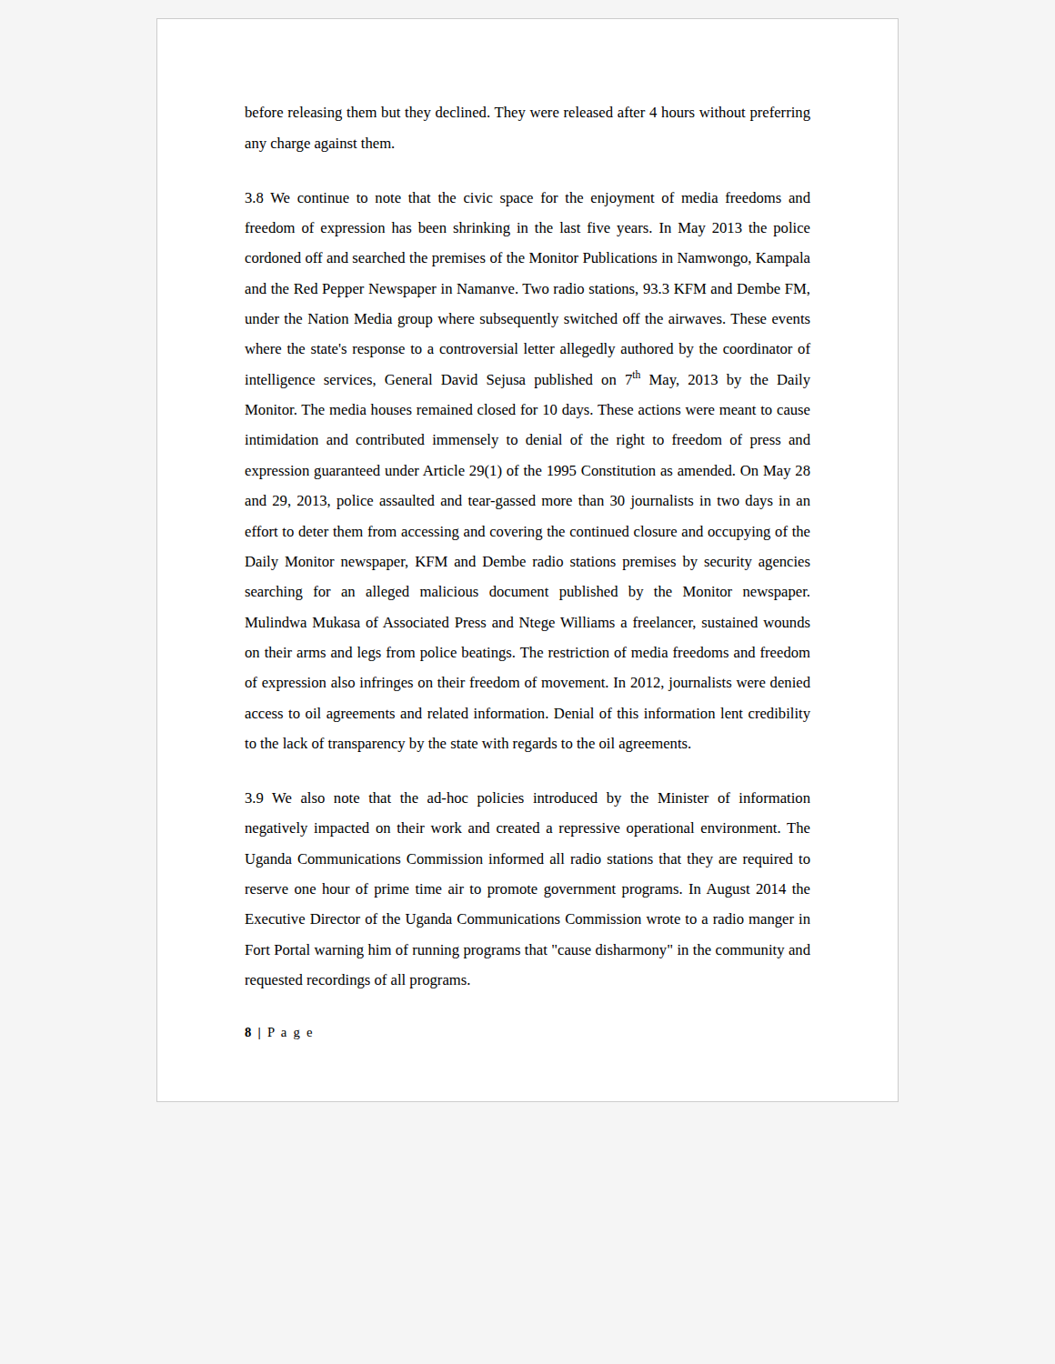before releasing them but they declined. They were released after 4 hours without preferring any charge against them.
3.8 We continue to note that the civic space for the enjoyment of media freedoms and freedom of expression has been shrinking in the last five years. In May 2013 the police cordoned off and searched the premises of the Monitor Publications in Namwongo, Kampala and the Red Pepper Newspaper in Namanve. Two radio stations, 93.3 KFM and Dembe FM, under the Nation Media group where subsequently switched off the airwaves. These events where the state's response to a controversial letter allegedly authored by the coordinator of intelligence services, General David Sejusa published on 7th May, 2013 by the Daily Monitor. The media houses remained closed for 10 days. These actions were meant to cause intimidation and contributed immensely to denial of the right to freedom of press and expression guaranteed under Article 29(1) of the 1995 Constitution as amended. On May 28 and 29, 2013, police assaulted and tear-gassed more than 30 journalists in two days in an effort to deter them from accessing and covering the continued closure and occupying of the Daily Monitor newspaper, KFM and Dembe radio stations premises by security agencies searching for an alleged malicious document published by the Monitor newspaper. Mulindwa Mukasa of Associated Press and Ntege Williams a freelancer, sustained wounds on their arms and legs from police beatings. The restriction of media freedoms and freedom of expression also infringes on their freedom of movement. In 2012, journalists were denied access to oil agreements and related information. Denial of this information lent credibility to the lack of transparency by the state with regards to the oil agreements.
3.9 We also note that the ad-hoc policies introduced by the Minister of information negatively impacted on their work and created a repressive operational environment. The Uganda Communications Commission informed all radio stations that they are required to reserve one hour of prime time air to promote government programs. In August 2014 the Executive Director of the Uganda Communications Commission wrote to a radio manger in Fort Portal warning him of running programs that "cause disharmony" in the community and requested recordings of all programs.
8 | P a g e